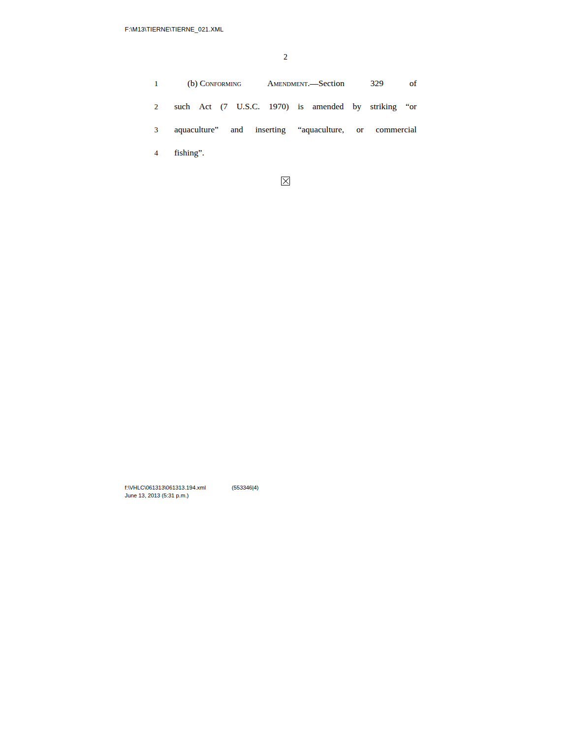F:\M13\TIERNE\TIERNE_021.XML
2
1 (b) Conforming Amendment.—Section 329 of
2 such Act(7 U.S.C. 1970) is amended by striking“or
3 aquaculture”and inserting“aquaculture, or commercial
4 fishing”.
f:\VHLC\061313\061313.194.xml(553346|4)
June 13, 2013 (5:31 p.m.)